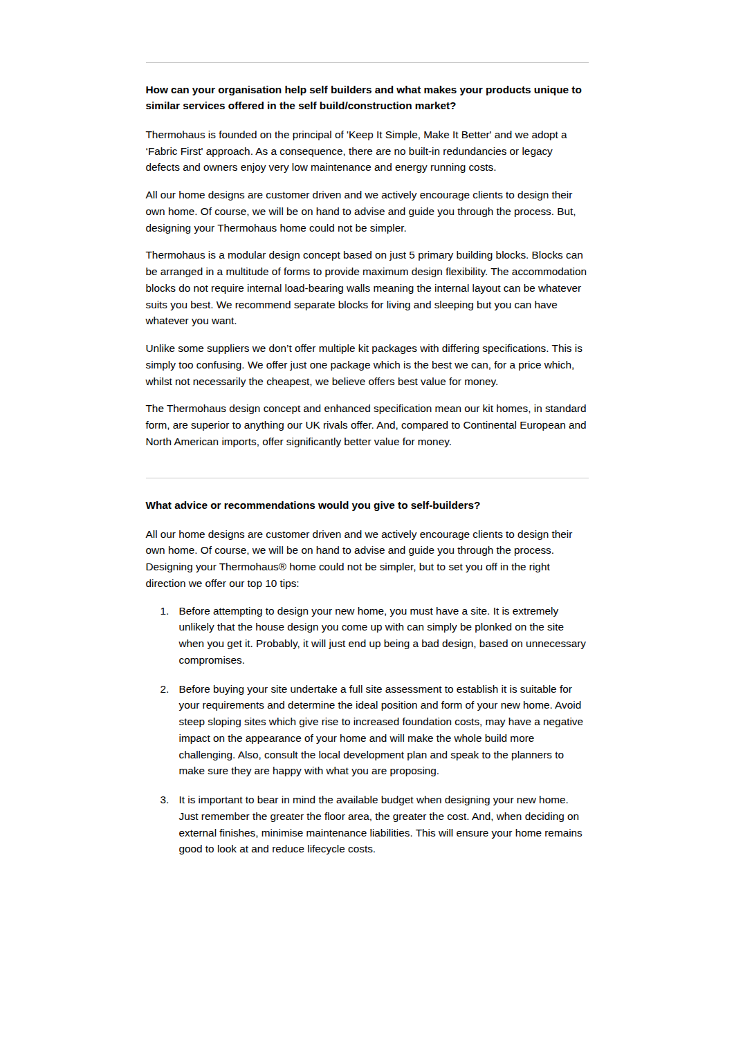How can your organisation help self builders and what makes your products unique to similar services offered in the self build/construction market?
Thermohaus is founded on the principal of 'Keep It Simple, Make It Better' and we adopt a ‘Fabric First' approach. As a consequence, there are no built-in redundancies or legacy defects and owners enjoy very low maintenance and energy running costs.
All our home designs are customer driven and we actively encourage clients to design their own home. Of course, we will be on hand to advise and guide you through the process. But, designing your Thermohaus home could not be simpler.
Thermohaus is a modular design concept based on just 5 primary building blocks. Blocks can be arranged in a multitude of forms to provide maximum design flexibility. The accommodation blocks do not require internal load-bearing walls meaning the internal layout can be whatever suits you best. We recommend separate blocks for living and sleeping but you can have whatever you want.
Unlike some suppliers we don’t offer multiple kit packages with differing specifications. This is simply too confusing. We offer just one package which is the best we can, for a price which, whilst not necessarily the cheapest, we believe offers best value for money.
The Thermohaus design concept and enhanced specification mean our kit homes, in standard form, are superior to anything our UK rivals offer. And, compared to Continental European and North American imports, offer significantly better value for money.
What advice or recommendations would you give to self-builders?
All our home designs are customer driven and we actively encourage clients to design their own home. Of course, we will be on hand to advise and guide you through the process. Designing your Thermohaus® home could not be simpler, but to set you off in the right direction we offer our top 10 tips:
Before attempting to design your new home, you must have a site. It is extremely unlikely that the house design you come up with can simply be plonked on the site when you get it. Probably, it will just end up being a bad design, based on unnecessary compromises.
Before buying your site undertake a full site assessment to establish it is suitable for your requirements and determine the ideal position and form of your new home. Avoid steep sloping sites which give rise to increased foundation costs, may have a negative impact on the appearance of your home and will make the whole build more challenging. Also, consult the local development plan and speak to the planners to make sure they are happy with what you are proposing.
It is important to bear in mind the available budget when designing your new home. Just remember the greater the floor area, the greater the cost. And, when deciding on external finishes, minimise maintenance liabilities. This will ensure your home remains good to look at and reduce lifecycle costs.